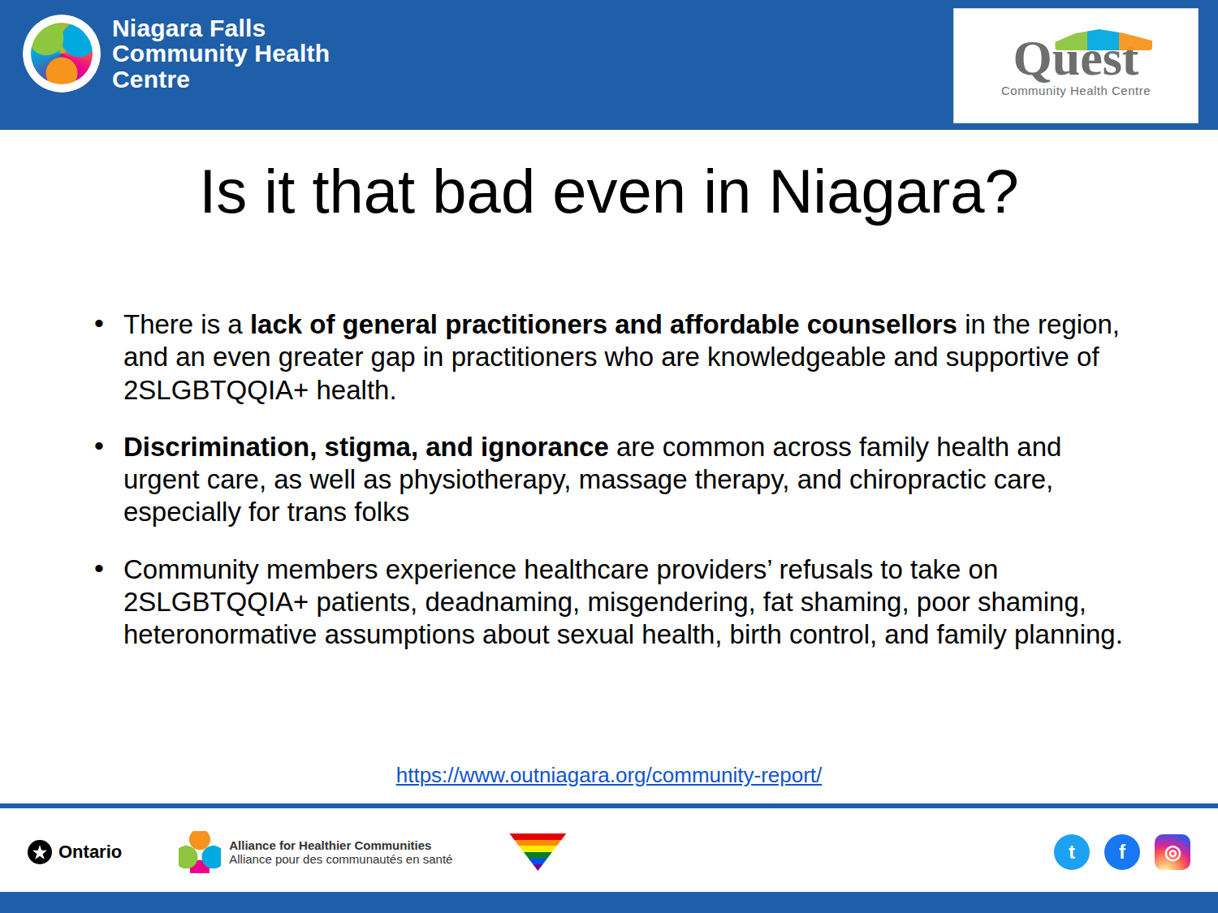Niagara Falls
Community Health
Centre
Quest
Community Health Centre
Is it that bad even in Niagara?
There is a lack of general practitioners and affordable counsellors in the region, and an even greater gap in practitioners who are knowledgeable and supportive of 2SLGBTQQIA+ health.
Discrimination, stigma, and ignorance are common across family health and urgent care, as well as physiotherapy, massage therapy, and chiropractic care, especially for trans folks
Community members experience healthcare providers’ refusals to take on 2SLGBTQQIA+ patients, deadnaming, misgendering, fat shaming, poor shaming, heteronormative assumptions about sexual health, birth control, and family planning.
https://www.outniagara.org/community-report/
Ontario
Alliance for Healthier Communities
Alliance pour des communautés en santé
t
f
◎